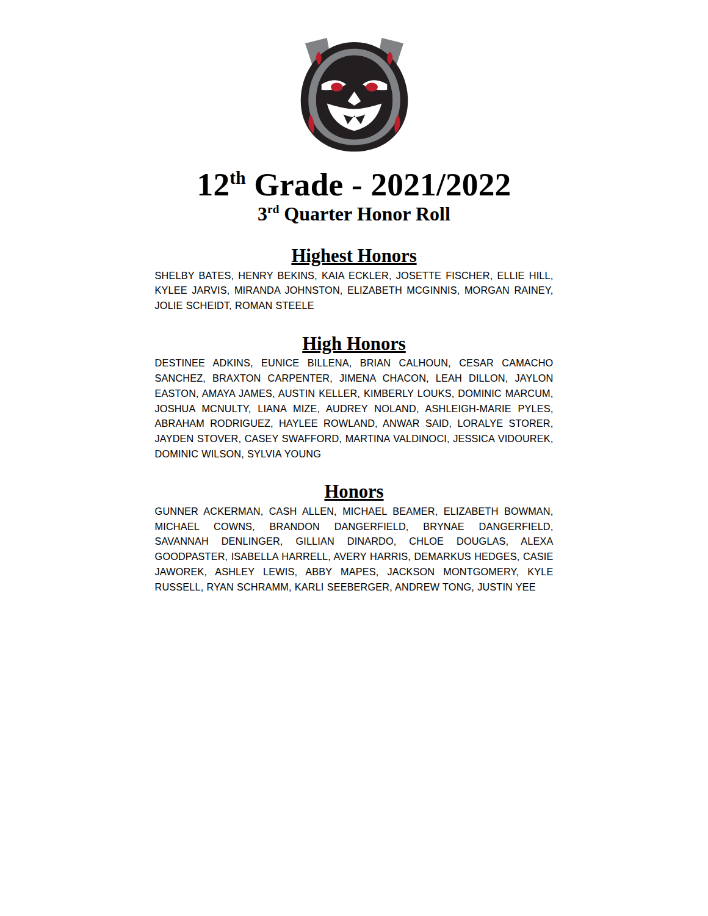12th Grade - 2021/2022
3rd Quarter Honor Roll
Highest Honors
Shelby Bates, Henry Bekins, Kaia Eckler, Josette Fischer, Ellie Hill, Kylee Jarvis, Miranda Johnston, Elizabeth McGinnis, Morgan Rainey, Jolie Scheidt, Roman Steele
High Honors
Destinee Adkins, Eunice Billena, Brian Calhoun, Cesar Camacho Sanchez, Braxton Carpenter, Jimena Chacon, Leah Dillon, Jaylon Easton, Amaya James, Austin Keller, Kimberly Louks, Dominic Marcum, Joshua McNulty, Liana Mize, Audrey Noland, Ashleigh-Marie Pyles, Abraham Rodriguez, Haylee Rowland, Anwar Said, Loralye Storer, Jayden Stover, Casey Swafford, Martina Valdinoci, Jessica Vidourek, Dominic Wilson, Sylvia Young
Honors
Gunner Ackerman, Cash Allen, Michael Beamer, Elizabeth Bowman, Michael Cowns, Brandon Dangerfield, Brynae Dangerfield, Savannah Denlinger, Gillian Dinardo, Chloe Douglas, Alexa Goodpaster, Isabella Harrell, Avery Harris, Demarkus Hedges, Casie Jaworek, Ashley Lewis, Abby Mapes, Jackson Montgomery, Kyle Russell, Ryan Schramm, Karli Seeberger, Andrew Tong, Justin Yee